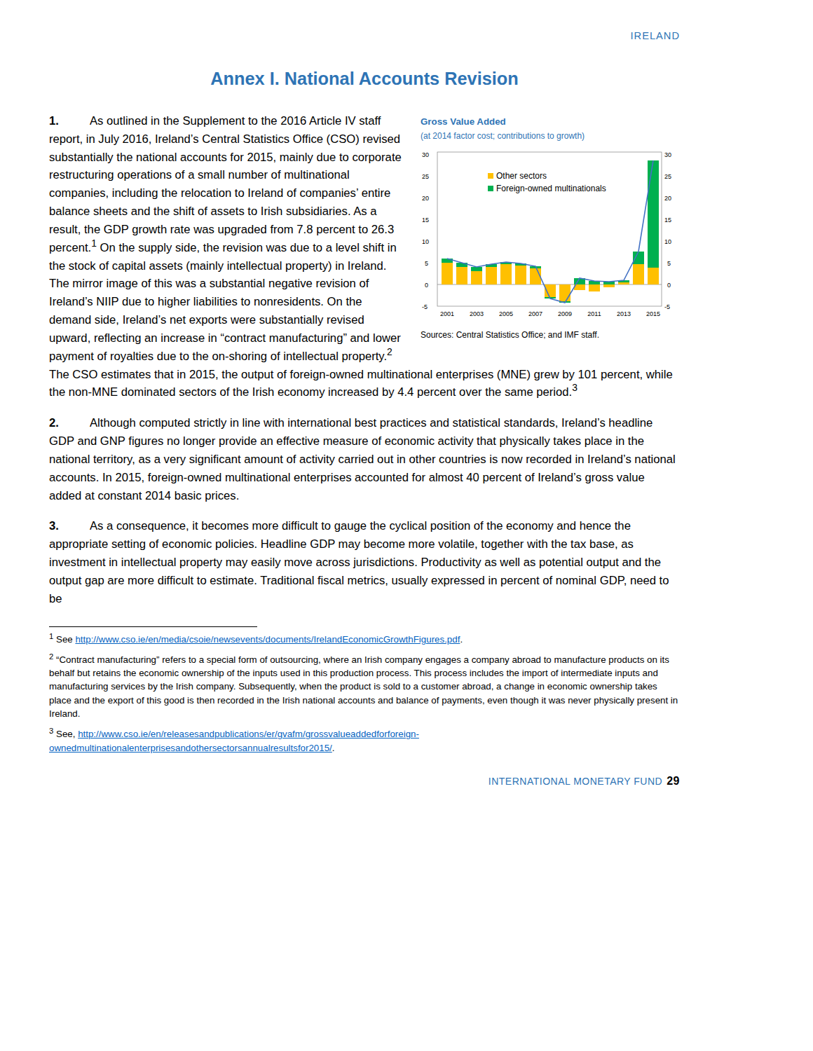IRELAND
Annex I. National Accounts Revision
Gross Value Added
(at 2014 factor cost; contributions to growth)
30 25 20 15 10 5 0 -5 30 25 20 15 10 5 0 -5 Other sectors Foreign-owned multinationals 2001 2003 2005 2007 2009 2011 2013 2015
Sources: Central Statistics Office; and IMF staff.
1. As outlined in the Supplement to the 2016 Article IV staff report, in July 2016, Ireland’s Central Statistics Office (CSO) revised substantially the national accounts for 2015, mainly due to corporate restructuring operations of a small number of multinational companies, including the relocation to Ireland of companies’ entire balance sheets and the shift of assets to Irish subsidiaries. As a result, the GDP growth rate was upgraded from 7.8 percent to 26.3 percent.1 On the supply side, the revision was due to a level shift in the stock of capital assets (mainly intellectual property) in Ireland. The mirror image of this was a substantial negative revision of Ireland’s NIIP due to higher liabilities to nonresidents. On the demand side, Ireland’s net exports were substantially revised upward, reflecting an increase in “contract manufacturing” and lower payment of royalties due to the on-shoring of intellectual property.2 The CSO estimates that in 2015, the output of foreign-owned multinational enterprises (MNE) grew by 101 percent, while the non-MNE dominated sectors of the Irish economy increased by 4.4 percent over the same period.3
2. Although computed strictly in line with international best practices and statistical standards, Ireland’s headline GDP and GNP figures no longer provide an effective measure of economic activity that physically takes place in the national territory, as a very significant amount of activity carried out in other countries is now recorded in Ireland’s national accounts. In 2015, foreign-owned multinational enterprises accounted for almost 40 percent of Ireland’s gross value added at constant 2014 basic prices.
3. As a consequence, it becomes more difficult to gauge the cyclical position of the economy and hence the appropriate setting of economic policies. Headline GDP may become more volatile, together with the tax base, as investment in intellectual property may easily move across jurisdictions. Productivity as well as potential output and the output gap are more difficult to estimate. Traditional fiscal metrics, usually expressed in percent of nominal GDP, need to be
1 See http://www.cso.ie/en/media/csoie/newsevents/documents/IrelandEconomicGrowthFigures.pdf.
2 “Contract manufacturing” refers to a special form of outsourcing, where an Irish company engages a company abroad to manufacture products on its behalf but retains the economic ownership of the inputs used in this production process. This process includes the import of intermediate inputs and manufacturing services by the Irish company. Subsequently, when the product is sold to a customer abroad, a change in economic ownership takes place and the export of this good is then recorded in the Irish national accounts and balance of payments, even though it was never physically present in Ireland.
3 See, http://www.cso.ie/en/releasesandpublications/er/gvafm/grossvalueaddedforforeign-ownedmultinationalenterprisesandothersectorsannualresultsfor2015/.
INTERNATIONAL MONETARY FUND29